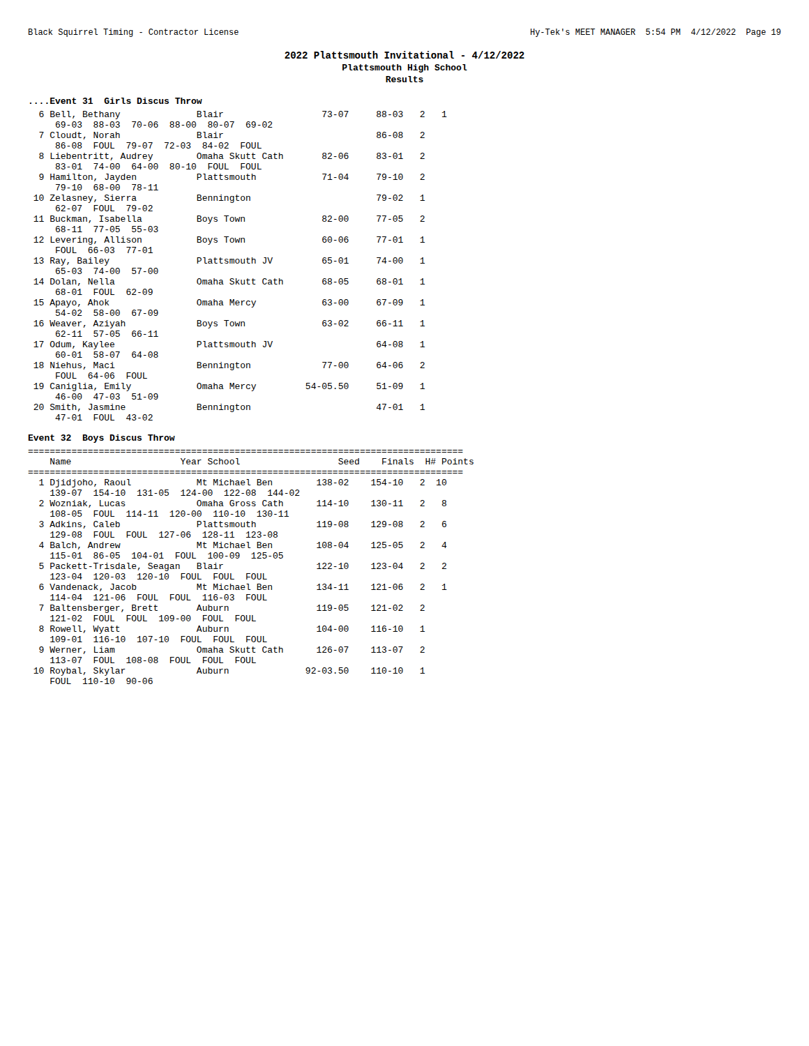Black Squirrel Timing - Contractor License Hy-Tek's MEET MANAGER 5:54 PM 4/12/2022 Page 19
2022 Plattsmouth Invitational - 4/12/2022
Plattsmouth High School
Results
....Event 31 Girls Discus Throw
  6 Bell, Bethany              Blair                  73-07     88-03   2   1
     69-03  88-03  70-06  88-00  80-07  69-02
  7 Cloudt, Norah              Blair                            86-08   2
     86-08  FOUL  79-07  72-03  84-02  FOUL
  8 Liebentritt, Audrey        Omaha Skutt Cath       82-06     83-01   2
     83-01  74-00  64-00  80-10  FOUL  FOUL
  9 Hamilton, Jayden           Plattsmouth            71-04     79-10   2
     79-10  68-00  78-11
 10 Zelasney, Sierra           Bennington                       79-02   1
     62-07  FOUL  79-02
 11 Buckman, Isabella          Boys Town              82-00     77-05   2
     68-11  77-05  55-03
 12 Levering, Allison          Boys Town              60-06     77-01   1
     FOUL  66-03  77-01
 13 Ray, Bailey                Plattsmouth JV         65-01     74-00   1
     65-03  74-00  57-00
 14 Dolan, Nella               Omaha Skutt Cath       68-05     68-01   1
     68-01  FOUL  62-09
 15 Apayo, Ahok                Omaha Mercy            63-00     67-09   1
     54-02  58-00  67-09
 16 Weaver, Aziyah             Boys Town              63-02     66-11   1
     62-11  57-05  66-11
 17 Odum, Kaylee               Plattsmouth JV                   64-08   1
     60-01  58-07  64-08
 18 Niehus, Maci               Bennington             77-00     64-06   2
     FOUL  64-06  FOUL
 19 Caniglia, Emily            Omaha Mercy         54-05.50     51-09   1
     46-00  47-03  51-09
 20 Smith, Jasmine             Bennington                       47-01   1
     47-01  FOUL  43-02
Event 32 Boys Discus Throw
================================================================================
    Name                    Year School                  Seed    Finals  H# Points
================================================================================
  1 Djidjoho, Raoul            Mt Michael Ben        138-02    154-10   2  10
    139-07  154-10  131-05  124-00  122-08  144-02
  2 Wozniak, Lucas             Omaha Gross Cath      114-10    130-11   2   8
    108-05  FOUL  114-11  120-00  110-10  130-11
  3 Adkins, Caleb              Plattsmouth           119-08    129-08   2   6
    129-08  FOUL  FOUL  127-06  128-11  123-08
  4 Balch, Andrew              Mt Michael Ben        108-04    125-05   2   4
    115-01  86-05  104-01  FOUL  100-09  125-05
  5 Packett-Trisdale, Seagan   Blair                 122-10    123-04   2   2
    123-04  120-03  120-10  FOUL  FOUL  FOUL
  6 Vandenack, Jacob           Mt Michael Ben        134-11    121-06   2   1
    114-04  121-06  FOUL  FOUL  116-03  FOUL
  7 Baltensberger, Brett       Auburn                119-05    121-02   2
    121-02  FOUL  FOUL  109-00  FOUL  FOUL
  8 Rowell, Wyatt              Auburn                104-00    116-10   1
    109-01  116-10  107-10  FOUL  FOUL  FOUL
  9 Werner, Liam               Omaha Skutt Cath      126-07    113-07   2
    113-07  FOUL  108-08  FOUL  FOUL  FOUL
 10 Roybal, Skylar             Auburn              92-03.50    110-10   1
    FOUL  110-10  90-06